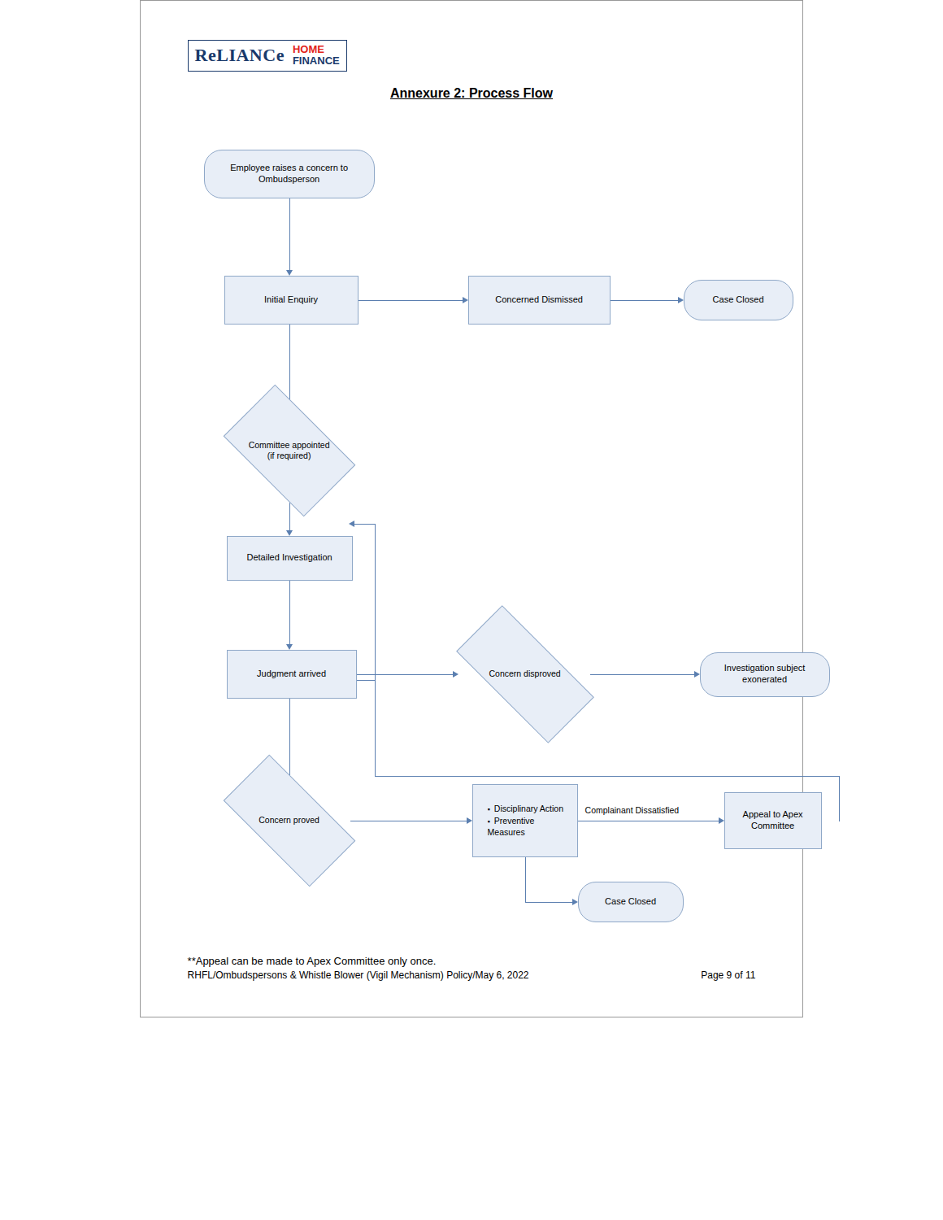ReLIANCe HOME
FINANCE
Annexure 2: Process Flow
Employee raises a concern to Ombudsperson
Initial Enquiry
Concerned Dismissed
Case Closed
Committee appointed
(if required)
Detailed Investigation
Judgment arrived
Concern disproved
Investigation subject exonerated
Concern proved
Disciplinary Action
Preventive Measures
Complainant Dissatisfied
Appeal to Apex Committee
Case Closed
**Appeal can be made to Apex Committee only once.
RHFL/Ombudspersons & Whistle Blower (Vigil Mechanism) Policy/May 6, 2022 Page 9 of 11